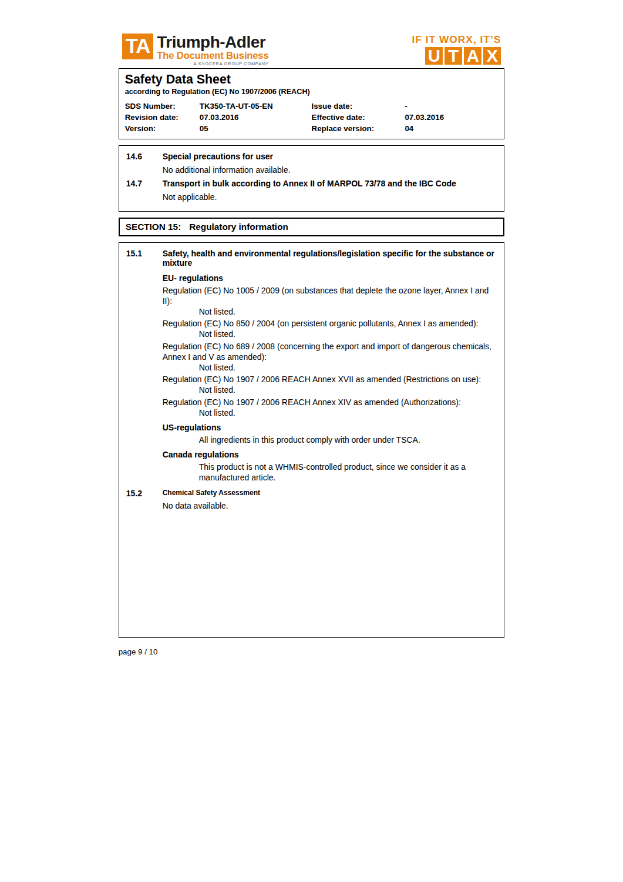TA
Triumph-Adler
The Document Business
A KYOCERA GROUP COMPANY
IF IT WORX, IT’S
UTAX
Safety Data Sheet
according to Regulation (EC) No 1907/2006 (REACH)
| SDS Number: | TK350-TA-UT-05-EN | Issue date: | - |
| Revision date: | 07.03.2016 | Effective date: | 07.03.2016 |
| Version: | 05 | Replace version: | 04 |
14.6
Special precautions for user
No additional information available.
14.7
Transport in bulk according to Annex II of MARPOL 73/78 and the IBC Code
Not applicable.
SECTION 15: Regulatory information
15.1
Safety, health and environmental regulations/legislation specific for the substance or mixture
EU- regulations
Regulation (EC) No 1005 / 2009 (on substances that deplete the ozone layer, Annex I and II):
Not listed.
Regulation (EC) No 850 / 2004 (on persistent organic pollutants, Annex I as amended):
Not listed.
Regulation (EC) No 689 / 2008 (concerning the export and import of dangerous chemicals, Annex I and V as amended):
Not listed.
Regulation (EC) No 1907 / 2006 REACH Annex XVII as amended (Restrictions on use):
Not listed.
Regulation (EC) No 1907 / 2006 REACH Annex XIV as amended (Authorizations):
Not listed.
US-regulations
All ingredients in this product comply with order under TSCA.
Canada regulations
This product is not a WHMIS-controlled product, since we consider it as a manufactured article.
15.2
Chemical Safety Assessment
No data available.
page 9 / 10